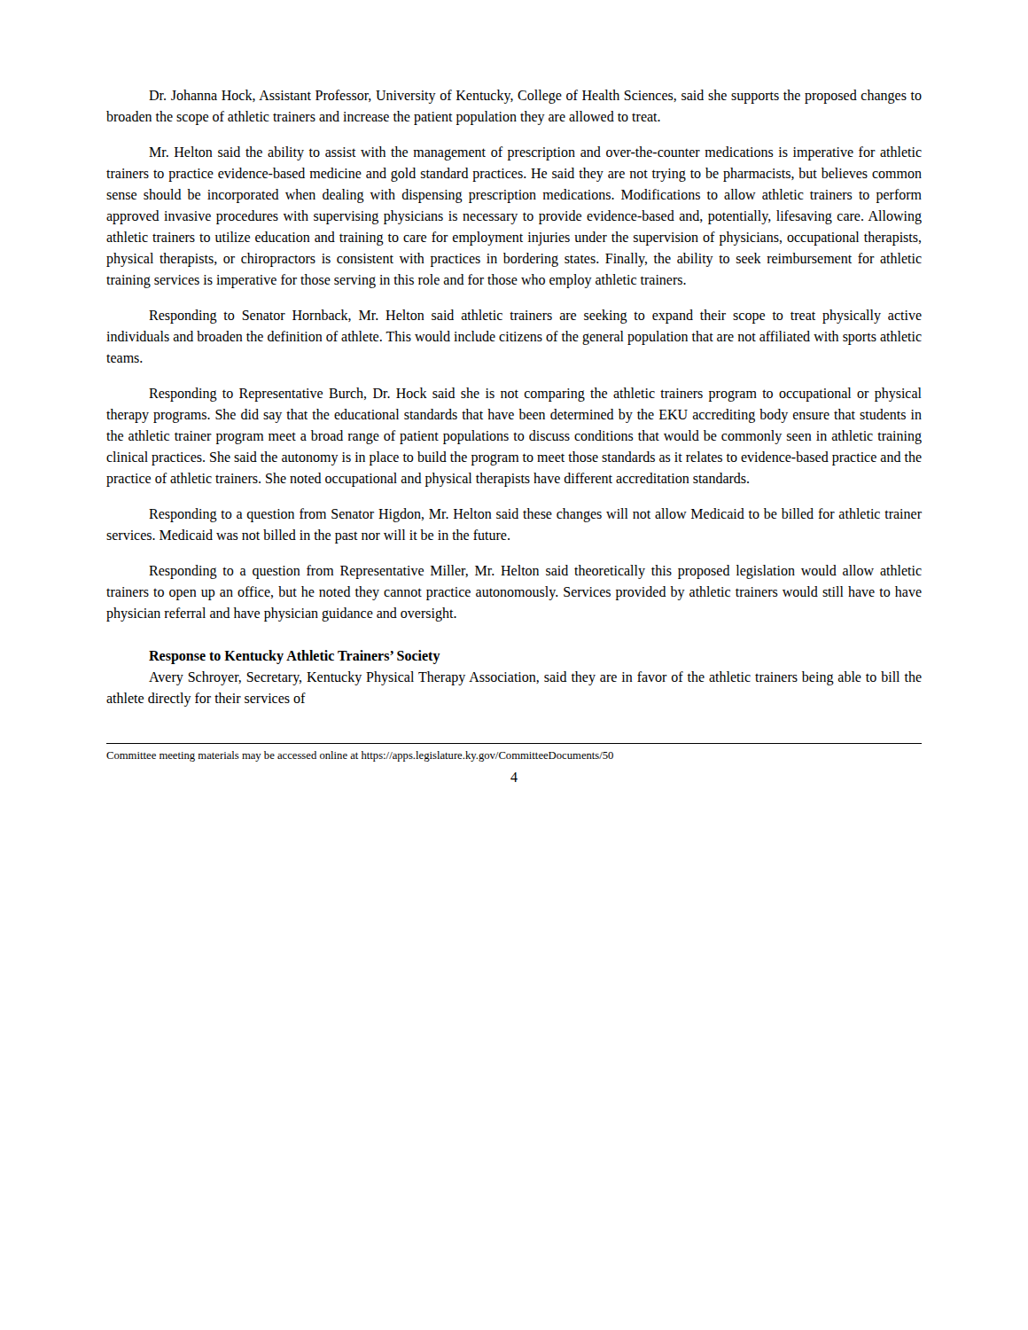Dr. Johanna Hock, Assistant Professor, University of Kentucky, College of Health Sciences, said she supports the proposed changes to broaden the scope of athletic trainers and increase the patient population they are allowed to treat.
Mr. Helton said the ability to assist with the management of prescription and over-the-counter medications is imperative for athletic trainers to practice evidence-based medicine and gold standard practices. He said they are not trying to be pharmacists, but believes common sense should be incorporated when dealing with dispensing prescription medications. Modifications to allow athletic trainers to perform approved invasive procedures with supervising physicians is necessary to provide evidence-based and, potentially, lifesaving care. Allowing athletic trainers to utilize education and training to care for employment injuries under the supervision of physicians, occupational therapists, physical therapists, or chiropractors is consistent with practices in bordering states. Finally, the ability to seek reimbursement for athletic training services is imperative for those serving in this role and for those who employ athletic trainers.
Responding to Senator Hornback, Mr. Helton said athletic trainers are seeking to expand their scope to treat physically active individuals and broaden the definition of athlete. This would include citizens of the general population that are not affiliated with sports athletic teams.
Responding to Representative Burch, Dr. Hock said she is not comparing the athletic trainers program to occupational or physical therapy programs. She did say that the educational standards that have been determined by the EKU accrediting body ensure that students in the athletic trainer program meet a broad range of patient populations to discuss conditions that would be commonly seen in athletic training clinical practices. She said the autonomy is in place to build the program to meet those standards as it relates to evidence-based practice and the practice of athletic trainers. She noted occupational and physical therapists have different accreditation standards.
Responding to a question from Senator Higdon, Mr. Helton said these changes will not allow Medicaid to be billed for athletic trainer services. Medicaid was not billed in the past nor will it be in the future.
Responding to a question from Representative Miller, Mr. Helton said theoretically this proposed legislation would allow athletic trainers to open up an office, but he noted they cannot practice autonomously. Services provided by athletic trainers would still have to have physician referral and have physician guidance and oversight.
Response to Kentucky Athletic Trainers’ Society
Avery Schroyer, Secretary, Kentucky Physical Therapy Association, said they are in favor of the athletic trainers being able to bill the athlete directly for their services of
Committee meeting materials may be accessed online at https://apps.legislature.ky.gov/CommitteeDocuments/50 4